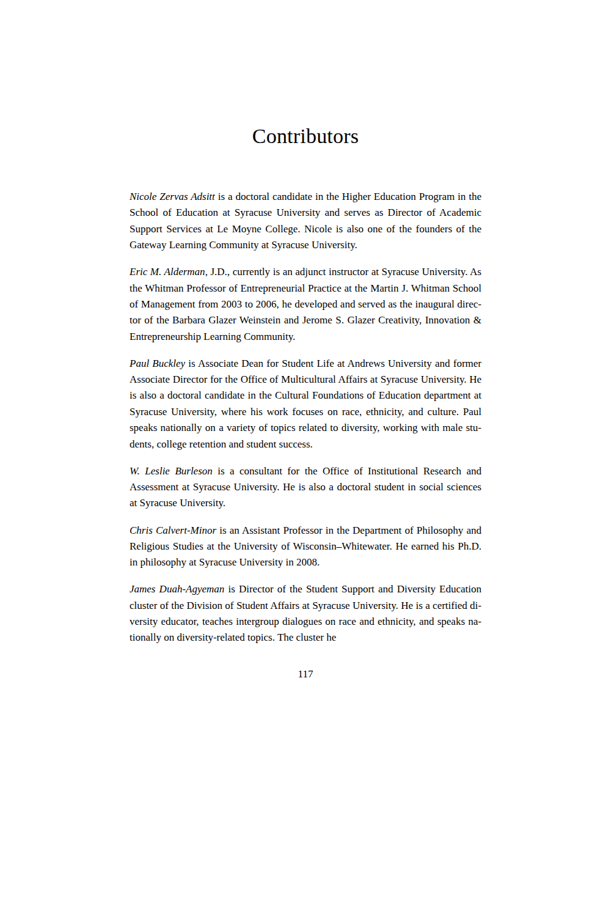Contributors
Nicole Zervas Adsitt is a doctoral candidate in the Higher Education Program in the School of Education at Syracuse University and serves as Director of Academic Support Services at Le Moyne College. Nicole is also one of the founders of the Gateway Learning Community at Syracuse University.
Eric M. Alderman, J.D., currently is an adjunct instructor at Syracuse University. As the Whitman Professor of Entrepreneurial Practice at the Martin J. Whitman School of Management from 2003 to 2006, he developed and served as the inaugural director of the Barbara Glazer Weinstein and Jerome S. Glazer Creativity, Innovation & Entrepreneurship Learning Community.
Paul Buckley is Associate Dean for Student Life at Andrews University and former Associate Director for the Office of Multicultural Affairs at Syracuse University. He is also a doctoral candidate in the Cultural Foundations of Education department at Syracuse University, where his work focuses on race, ethnicity, and culture. Paul speaks nationally on a variety of topics related to diversity, working with male students, college retention and student success.
W. Leslie Burleson is a consultant for the Office of Institutional Research and Assessment at Syracuse University. He is also a doctoral student in social sciences at Syracuse University.
Chris Calvert-Minor is an Assistant Professor in the Department of Philosophy and Religious Studies at the University of Wisconsin–Whitewater. He earned his Ph.D. in philosophy at Syracuse University in 2008.
James Duah-Agyeman is Director of the Student Support and Diversity Education cluster of the Division of Student Affairs at Syracuse University. He is a certified diversity educator, teaches intergroup dialogues on race and ethnicity, and speaks nationally on diversity-related topics. The cluster he
117